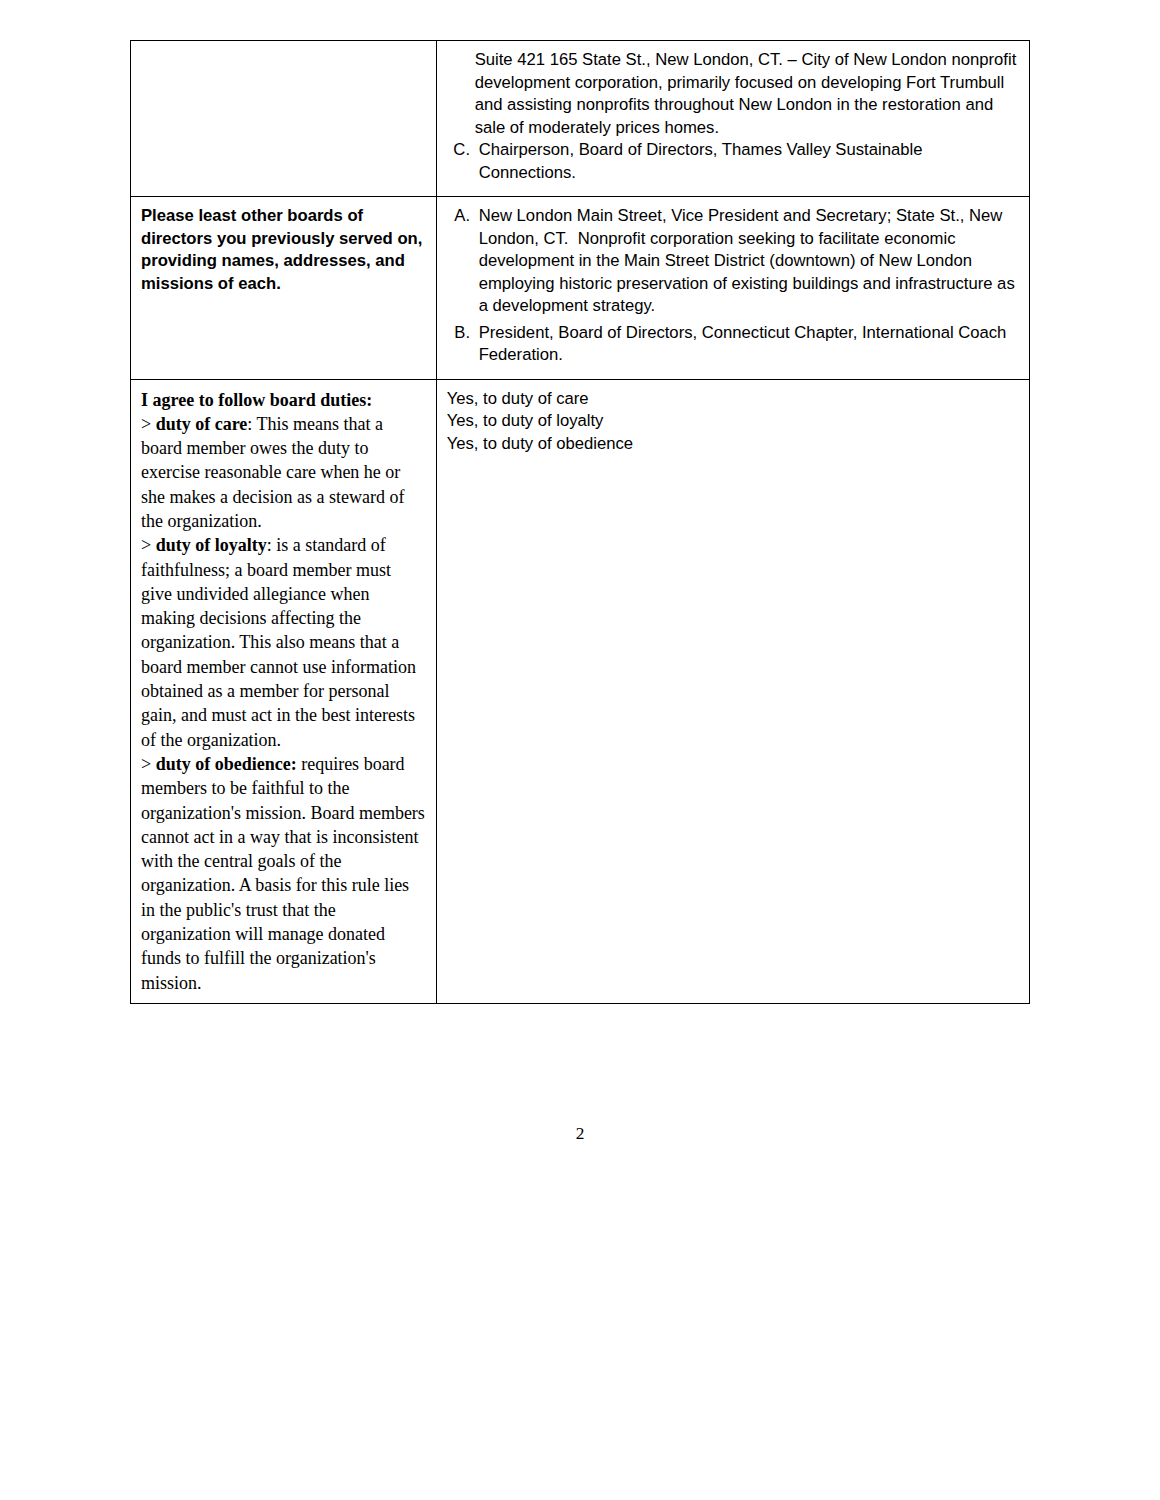| | Suite 421 165 State St., New London, CT. – City of New London nonprofit development corporation, primarily focused on developing Fort Trumbull and assisting nonprofits throughout New London in the restoration and sale of moderately prices homes. Chairperson, Board of Directors, Thames Valley Sustainable Connections. |
| Please least other boards of directors you previously served on, providing names, addresses, and missions of each. | New London Main Street, Vice President and Secretary; State St., New London, CT. Nonprofit corporation seeking to facilitate economic development in the Main Street District (downtown) of New London employing historic preservation of existing buildings and infrastructure as a development strategy. President, Board of Directors, Connecticut Chapter, International Coach Federation. |
| I agree to follow board duties: > duty of care : This means that a board member owes the duty to exercise reasonable care when he or she makes a decision as a steward of the organization. > duty of loyalty : is a standard of faithfulness; a board member must give undivided allegiance when making decisions affecting the organization. This also means that a board member cannot use information obtained as a member for personal gain, and must act in the best interests of the organization. > duty of obedience: requires board members to be faithful to the organization's mission. Board members cannot act in a way that is inconsistent with the central goals of the organization. A basis for this rule lies in the public's trust that the organization will manage donated funds to fulfill the organization's mission. | Yes, to duty of care Yes, to duty of loyalty Yes, to duty of obedience |
2